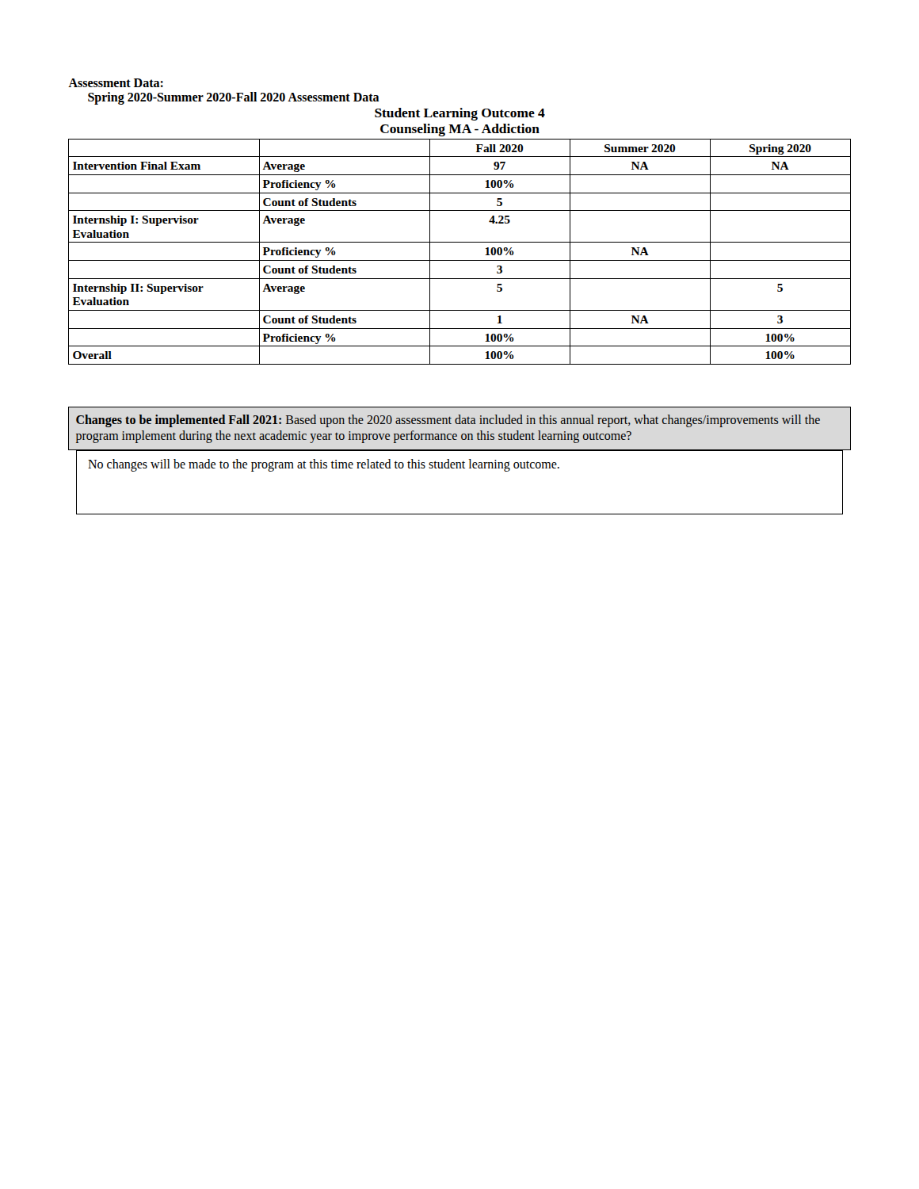Assessment Data:
Spring 2020-Summer 2020-Fall 2020 Assessment Data
Student Learning Outcome 4
Counseling MA - Addiction
| | | Fall 2020 | Summer 2020 | Spring 2020 |
| Intervention Final Exam | Average | 97 | NA | NA |
| | Proficiency % | 100% | | |
| | Count of Students | 5 | | |
| Internship I: Supervisor Evaluation | Average | 4.25 | | |
| | Proficiency % | 100% | NA | |
| | Count of Students | 3 | | |
| Internship II: Supervisor Evaluation | Average | 5 | | 5 |
| | Count of Students | 1 | NA | 3 |
| | Proficiency % | 100% | | 100% |
| Overall | | 100% | | 100% |
Changes to be implemented Fall 2021: Based upon the 2020 assessment data included in this annual report, what changes/improvements will the program implement during the next academic year to improve performance on this student learning outcome?
No changes will be made to the program at this time related to this student learning outcome.